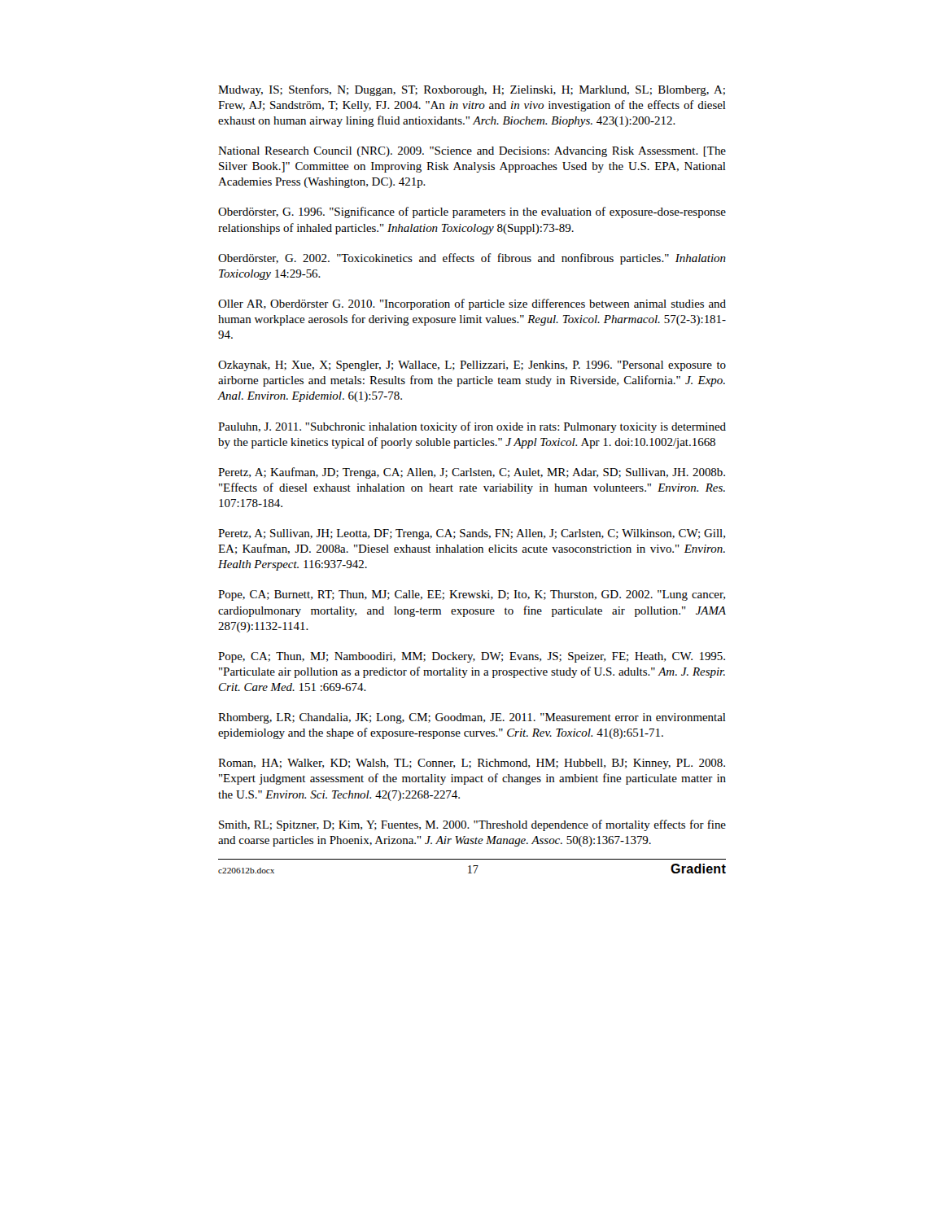Mudway, IS; Stenfors, N; Duggan, ST; Roxborough, H; Zielinski, H; Marklund, SL; Blomberg, A; Frew, AJ; Sandström, T; Kelly, FJ. 2004. "An in vitro and in vivo investigation of the effects of diesel exhaust on human airway lining fluid antioxidants." Arch. Biochem. Biophys. 423(1):200-212.
National Research Council (NRC). 2009. "Science and Decisions: Advancing Risk Assessment. [The Silver Book.]" Committee on Improving Risk Analysis Approaches Used by the U.S. EPA, National Academies Press (Washington, DC). 421p.
Oberdörster, G. 1996. "Significance of particle parameters in the evaluation of exposure-dose-response relationships of inhaled particles." Inhalation Toxicology 8(Suppl):73-89.
Oberdörster, G. 2002. "Toxicokinetics and effects of fibrous and nonfibrous particles." Inhalation Toxicology 14:29-56.
Oller AR, Oberdörster G. 2010. "Incorporation of particle size differences between animal studies and human workplace aerosols for deriving exposure limit values." Regul. Toxicol. Pharmacol. 57(2-3):181-94.
Ozkaynak, H; Xue, X; Spengler, J; Wallace, L; Pellizzari, E; Jenkins, P. 1996. "Personal exposure to airborne particles and metals: Results from the particle team study in Riverside, California." J. Expo. Anal. Environ. Epidemiol. 6(1):57-78.
Pauluhn, J. 2011. "Subchronic inhalation toxicity of iron oxide in rats: Pulmonary toxicity is determined by the particle kinetics typical of poorly soluble particles." J Appl Toxicol. Apr 1. doi:10.1002/jat.1668
Peretz, A; Kaufman, JD; Trenga, CA; Allen, J; Carlsten, C; Aulet, MR; Adar, SD; Sullivan, JH. 2008b. "Effects of diesel exhaust inhalation on heart rate variability in human volunteers." Environ. Res. 107:178-184.
Peretz, A; Sullivan, JH; Leotta, DF; Trenga, CA; Sands, FN; Allen, J; Carlsten, C; Wilkinson, CW; Gill, EA; Kaufman, JD. 2008a. "Diesel exhaust inhalation elicits acute vasoconstriction in vivo." Environ. Health Perspect. 116:937-942.
Pope, CA; Burnett, RT; Thun, MJ; Calle, EE; Krewski, D; Ito, K; Thurston, GD. 2002. "Lung cancer, cardiopulmonary mortality, and long-term exposure to fine particulate air pollution." JAMA 287(9):1132-1141.
Pope, CA; Thun, MJ; Namboodiri, MM; Dockery, DW; Evans, JS; Speizer, FE; Heath, CW. 1995. "Particulate air pollution as a predictor of mortality in a prospective study of U.S. adults." Am. J. Respir. Crit. Care Med. 151 :669-674.
Rhomberg, LR; Chandalia, JK; Long, CM; Goodman, JE. 2011. "Measurement error in environmental epidemiology and the shape of exposure-response curves." Crit. Rev. Toxicol. 41(8):651-71.
Roman, HA; Walker, KD; Walsh, TL; Conner, L; Richmond, HM; Hubbell, BJ; Kinney, PL. 2008. "Expert judgment assessment of the mortality impact of changes in ambient fine particulate matter in the U.S." Environ. Sci. Technol. 42(7):2268-2274.
Smith, RL; Spitzner, D; Kim, Y; Fuentes, M. 2000. "Threshold dependence of mortality effects for fine and coarse particles in Phoenix, Arizona." J. Air Waste Manage. Assoc. 50(8):1367-1379.
c220612b.docx 17 Gradient